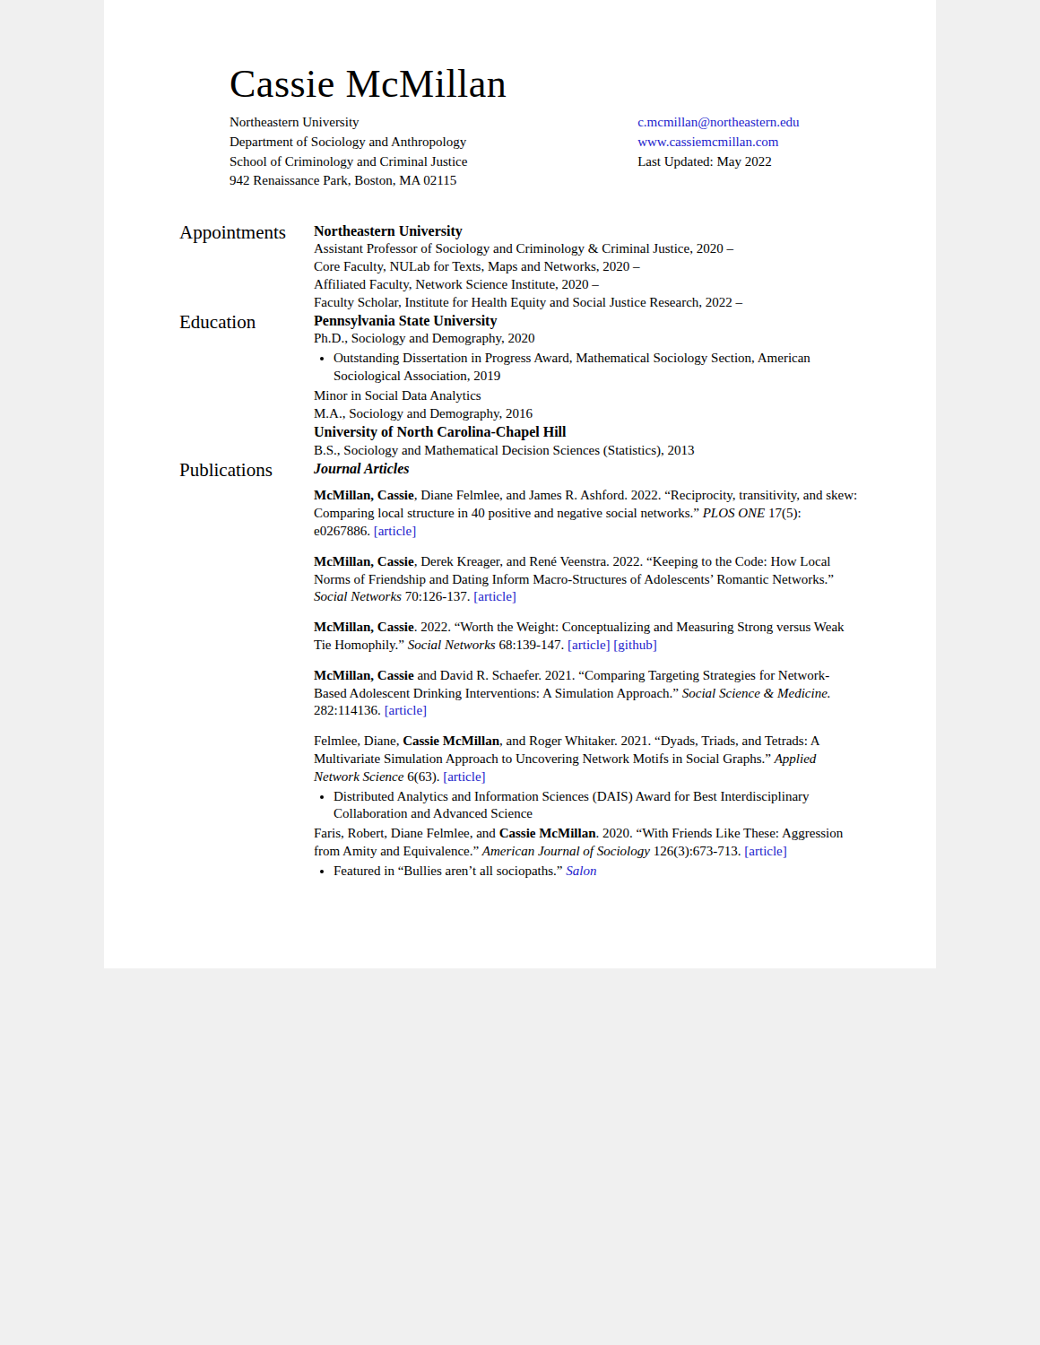Cassie McMillan
| Northeastern University Department of Sociology and Anthropology School of Criminology and Criminal Justice 942 Renaissance Park, Boston, MA 02115 | c.mcmillan@northeastern.edu www.cassiemcmillan.com Last Updated: May 2022 |
| Appointments | Northeastern University Assistant Professor of Sociology and Criminology & Criminal Justice, 2020 – Core Faculty, NULab for Texts, Maps and Networks, 2020 – Affiliated Faculty, Network Science Institute, 2020 – Faculty Scholar, Institute for Health Equity and Social Justice Research, 2022 – |
| Education | Pennsylvania State University Ph.D., Sociology and Demography, 2020 Outstanding Dissertation in Progress Award, Mathematical Sociology Section, American Sociological Association, 2019 Minor in Social Data Analytics M.A., Sociology and Demography, 2016 University of North Carolina-Chapel Hill B.S., Sociology and Mathematical Decision Sciences (Statistics), 2013 |
| Publications | Journal Articles McMillan, Cassie , Diane Felmlee, and James R. Ashford. 2022. “Reciprocity, transitivity, and skew: Comparing local structure in 40 positive and negative social networks.” PLOS ONE 17(5): e0267886. [article] McMillan, Cassie , Derek Kreager, and René Veenstra. 2022. “Keeping to the Code: How Local Norms of Friendship and Dating Inform Macro-Structures of Adolescents’ Romantic Networks.” Social Networks 70:126-137. [article] McMillan, Cassie . 2022. “Worth the Weight: Conceptualizing and Measuring Strong versus Weak Tie Homophily.” Social Networks 68:139-147. [article] [github] McMillan, Cassie and David R. Schaefer. 2021. “Comparing Targeting Strategies for Network-Based Adolescent Drinking Interventions: A Simulation Approach.” Social Science & Medicine. 282:114136. [article] Felmlee, Diane, Cassie McMillan , and Roger Whitaker. 2021. “Dyads, Triads, and Tetrads: A Multivariate Simulation Approach to Uncovering Network Motifs in Social Graphs.” Applied Network Science 6(63). [article] Distributed Analytics and Information Sciences (DAIS) Award for Best Interdisciplinary Collaboration and Advanced Science Faris, Robert, Diane Felmlee, and Cassie McMillan . 2020. “With Friends Like These: Aggression from Amity and Equivalence.” American Journal of Sociology 126(3):673-713. [article] Featured in “Bullies aren’t all sociopaths.” Salon |